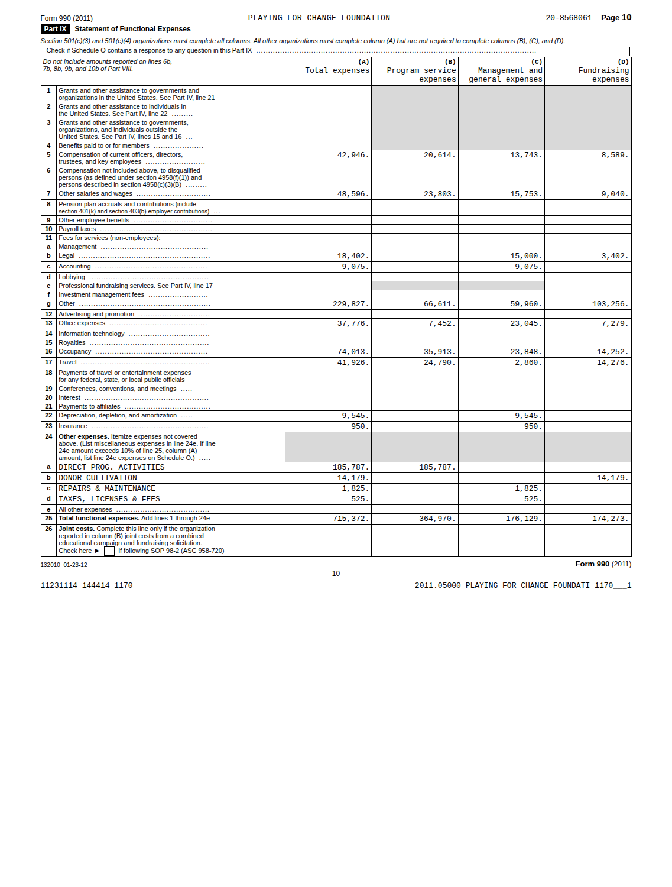Form 990 (2011)
PLAYING FOR CHANGE FOUNDATION
20-8568061 Page 10
Part IX
Statement of Functional Expenses
Section 501(c)(3) and 501(c)(4) organizations must complete all columns. All other organizations must complete column (A) but are not required to complete columns (B), (C), and (D).
| | Check if Schedule O contains a response to any question in this Part IX ..................................................................................................................... | |
| Do not include amounts reported on lines 6b, 7b, 8b, 9b, and 10b of Part VIII. | (A) Total expenses | (B) Program service expenses | (C) Management and general expenses | (D) Fundraising expenses |
| 1 | Grants and other assistance to governments and organizations in the United States. See Part IV, line 21 | | | | |
| 2 | Grants and other assistance to individuals in the United States. See Part IV, line 22 ......... | | | | |
| 3 | Grants and other assistance to governments, organizations, and individuals outside the United States. See Part IV, lines 15 and 16 ... | | | | |
| 4 | Benefits paid to or for members ..................... | | | | |
| 5 | Compensation of current officers, directors, trustees, and key employees ......................... | 42,946. | 20,614. | 13,743. | 8,589. |
| 6 | Compensation not included above, to disqualified persons (as defined under section 4958(f)(1)) and persons described in section 4958(c)(3)(B) ......... | | | | |
| 7 | Other salaries and wages ............................... | 48,596. | 23,803. | 15,753. | 9,040. |
| 8 | Pension plan accruals and contributions (include section 401(k) and section 403(b) employer contributions) ... | | | | |
| 9 | Other employee benefits ................................. | | | | |
| 10 | Payroll taxes ............................................... | | | | |
| 11 | Fees for services (non-employees): | | | | |
| a | Management ............................................. | | | | |
| b | Legal ....................................................... | 18,402. | | 15,000. | 3,402. |
| c | Accounting ............................................... | 9,075. | | 9,075. | |
| d | Lobbying .................................................. | | | | |
| e | Professional fundraising services. See Part IV, line 17 | | | | |
| f | Investment management fees ......................... | | | | |
| g | Other ....................................................... | 229,827. | 66,611. | 59,960. | 103,256. |
| 12 | Advertising and promotion .............................. | | | | |
| 13 | Office expenses ......................................... | 37,776. | 7,452. | 23,045. | 7,279. |
| 14 | Information technology .................................. | | | | |
| 15 | Royalties .................................................. | | | | |
| 16 | Occupancy ............................................... | 74,013. | 35,913. | 23,848. | 14,252. |
| 17 | Travel ...................................................... | 41,926. | 24,790. | 2,860. | 14,276. |
| 18 | Payments of travel or entertainment expenses for any federal, state, or local public officials | | | | |
| 19 | Conferences, conventions, and meetings ..... | | | | |
| 20 | Interest .................................................... | | | | |
| 21 | Payments to affiliates .................................... | | | | |
| 22 | Depreciation, depletion, and amortization ..... | 9,545. | | 9,545. | |
| 23 | Insurance ................................................. | 950. | | 950. | |
| 24 | Other expenses. Itemize expenses not covered above. (List miscellaneous expenses in line 24e. If line 24e amount exceeds 10% of line 25, column (A) amount, list line 24e expenses on Schedule O.) ..... | | | | |
| a | DIRECT PROG. ACTIVITIES | 185,787. | 185,787. | | |
| b | DONOR CULTIVATION | 14,179. | | | 14,179. |
| c | REPAIRS & MAINTENANCE | 1,825. | | 1,825. | |
| d | TAXES, LICENSES & FEES | 525. | | 525. | |
| e | All other expenses ....................................... | | | | |
| 25 | Total functional expenses. Add lines 1 through 24e | 715,372. | 364,970. | 176,129. | 174,273. |
| 26 | Joint costs. Complete this line only if the organization reported in column (B) joint costs from a combined educational campaign and fundraising solicitation. Check here ► if following SOP 98-2 (ASC 958-720) | | | | |
132010 01-23-12
Form 990 (2011)
10
11231114 144414 1170
2011.05000 PLAYING FOR CHANGE FOUNDATI 1170___1